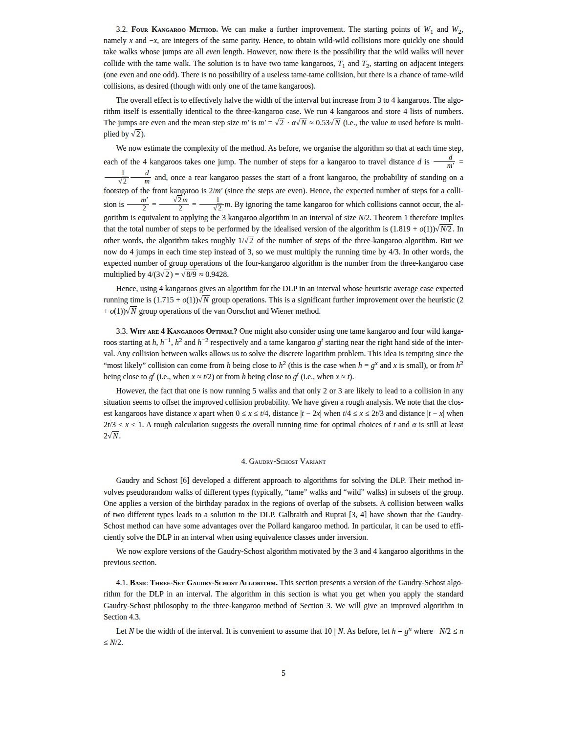3.2. Four Kangaroo Method. We can make a further improvement. The starting points of W1 and W2, namely x and −x, are integers of the same parity. Hence, to obtain wild-wild collisions more quickly one should take walks whose jumps are all even length. However, now there is the possibility that the wild walks will never collide with the tame walk. The solution is to have two tame kangaroos, T1 and T2, starting on adjacent integers (one even and one odd). There is no possibility of a useless tame-tame collision, but there is a chance of tame-wild collisions, as desired (though with only one of the tame kangaroos).
The overall effect is to effectively halve the width of the interval but increase from 3 to 4 kangaroos. The algorithm itself is essentially identical to the three-kangaroo case. We run 4 kangaroos and store 4 lists of numbers. The jumps are even and the mean step size m′ is m′ = √2 · α√N ≈ 0.53√N (i.e., the value m used before is multiplied by √2).
We now estimate the complexity of the method. As before, we organise the algorithm so that at each time step, each of the 4 kangaroos takes one jump. The number of steps for a kangaroo to travel distance d is dm′ = 1√2 dm and, once a rear kangaroo passes the start of a front kangaroo, the probability of standing on a footstep of the front kangaroo is 2/m′ (since the steps are even). Hence, the expected number of steps for a collision is m′2 = √2 m 2 = 1√2 m. By ignoring the tame kangaroo for which collisions cannot occur, the algorithm is equivalent to applying the 3 kangaroo algorithm in an interval of size N/2. Theorem 1 therefore implies that the total number of steps to be performed by the idealised version of the algorithm is (1.819 + o(1))√N/2. In other words, the algorithm takes roughly 1/√2 of the number of steps of the three-kangaroo algorithm. But we now do 4 jumps in each time step instead of 3, so we must multiply the running time by 4/3. In other words, the expected number of group operations of the four-kangaroo algorithm is the number from the three-kangaroo case multiplied by 4/(3√2) = √8/9 ≈ 0.9428.
Hence, using 4 kangaroos gives an algorithm for the DLP in an interval whose heuristic average case expected running time is (1.715 + o(1))√N group operations. This is a significant further improvement over the heuristic (2 + o(1))√N group operations of the van Oorschot and Wiener method.
3.3. Why are 4 Kangaroos Optimal? One might also consider using one tame kangaroo and four wild kangaroos starting at h, h−1, h2 and h−2 respectively and a tame kangaroo gt starting near the right hand side of the interval. Any collision between walks allows us to solve the discrete logarithm problem. This idea is tempting since the “most likely” collision can come from h being close to h2 (this is the case when h = gx and x is small), or from h2 being close to gt (i.e., when x ≈ t/2) or from h being close to gt (i.e., when x ≈ t).
However, the fact that one is now running 5 walks and that only 2 or 3 are likely to lead to a collision in any situation seems to offset the improved collision probability. We have given a rough analysis. We note that the closest kangaroos have distance x apart when 0 ≤ x ≤ t/4, distance |t − 2x| when t/4 ≤ x ≤ 2t/3 and distance |t − x| when 2t/3 ≤ x ≤ 1. A rough calculation suggests the overall running time for optimal choices of t and α is still at least 2√N.
4. Gaudry-Schost Variant
Gaudry and Schost [6] developed a different approach to algorithms for solving the DLP. Their method involves pseudorandom walks of different types (typically, “tame” walks and “wild” walks) in subsets of the group. One applies a version of the birthday paradox in the regions of overlap of the subsets. A collision between walks of two different types leads to a solution to the DLP. Galbraith and Ruprai [3, 4] have shown that the Gaudry-Schost method can have some advantages over the Pollard kangaroo method. In particular, it can be used to efficiently solve the DLP in an interval when using equivalence classes under inversion.
We now explore versions of the Gaudry-Schost algorithm motivated by the 3 and 4 kangaroo algorithms in the previous section.
4.1. Basic Three-Set Gaudry-Schost Algorithm. This section presents a version of the Gaudry-Schost algorithm for the DLP in an interval. The algorithm in this section is what you get when you apply the standard Gaudry-Schost philosophy to the three-kangaroo method of Section 3. We will give an improved algorithm in Section 4.3.
Let N be the width of the interval. It is convenient to assume that 10 | N. As before, let h = gn where −N/2 ≤ n ≤ N/2.
5